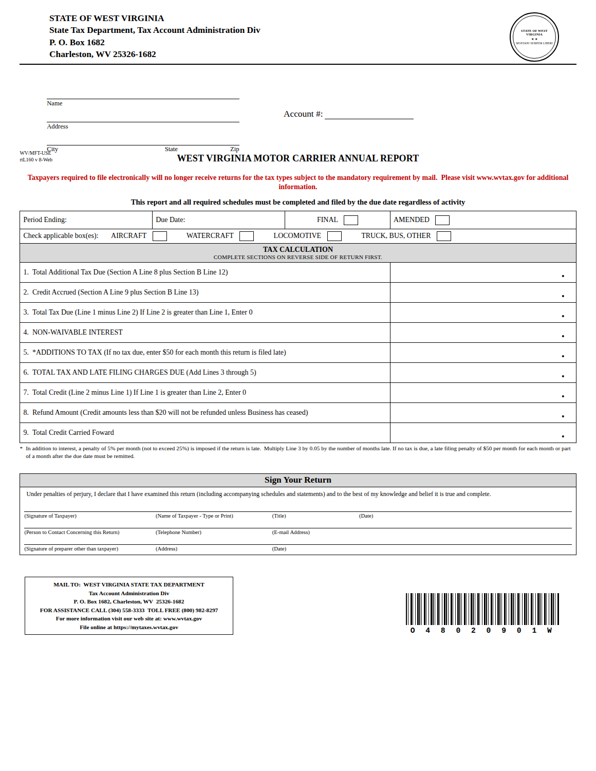STATE OF WEST VIRGINIA
State Tax Department, Tax Account Administration Div
P. O. Box 1682
Charleston, WV 25326-1682
STATE OF WEST VIRGINIA
★ ★
MONTANI SEMPER LIBERI
Name
Address
City State Zip
Account #:
WV/MFT-USE
rtL160 v 8-Web
WEST VIRGINIA MOTOR CARRIER ANNUAL REPORT
Taxpayers required to file electronically will no longer receive returns for the tax types subject to the mandatory requirement by mail. Please visit www.wvtax.gov for additional information.
This report and all required schedules must be completed and filed by the due date regardless of activity
| Period Ending: | Due Date: | FINAL | AMENDED |
| Check applicable box(es): AIRCRAFT WATERCRAFT LOCOMOTIVE TRUCK, BUS, OTHER |
| TAX CALCULATION COMPLETE SECTIONS ON REVERSE SIDE OF RETURN FIRST. |
| 1. Total Additional Tax Due (Section A Line 8 plus Section B Line 12) | • |
| 2. Credit Accrued (Section A Line 9 plus Section B Line 13) | • |
| 3. Total Tax Due (Line 1 minus Line 2) If Line 2 is greater than Line 1, Enter 0 | • |
| 4. NON-WAIVABLE INTEREST | • |
| 5. *ADDITIONS TO TAX (If no tax due, enter $50 for each month this return is filed late) | • |
| 6. TOTAL TAX AND LATE FILING CHARGES DUE (Add Lines 3 through 5) | • |
| 7. Total Credit (Line 2 minus Line 1) If Line 1 is greater than Line 2, Enter 0 | • |
| 8. Refund Amount (Credit amounts less than $20 will not be refunded unless Business has ceased) | • |
| 9. Total Credit Carried Foward | • |
*
In addition to interest, a penalty of 5% per month (not to exceed 25%) is imposed if the return is late. Multiply Line 3 by 0.05 by the number of months late. If no tax is due, a late filing penalty of $50 per month for each month or part of a month after the due date must be remitted.
Sign Your Return
Under penalties of perjury, I declare that I have examined this return (including accompanying schedules and statements) and to the best of my knowledge and belief it is true and complete.
(Signature of Taxpayer)
(Name of Taxpayer - Type or Print)
(Title)
(Date)
(Person to Contact Concerning this Return)
(Telephone Number)
(E-mail Address)
(Signature of preparer other than taxpayer)
(Address)
(Date)
MAIL TO: WEST VIRGINIA STATE TAX DEPARTMENT
Tax Account Administration Div
P. O. Box 1682, Charleston, WV 25326-1682
FOR ASSISTANCE CALL (304) 558-3333 TOLL FREE (800) 982-8297
For more information visit our web site at: www.wvtax.gov
File online at https://mytaxes.wvtax.gov
O 4 8 0 2 0 9 0 1 W